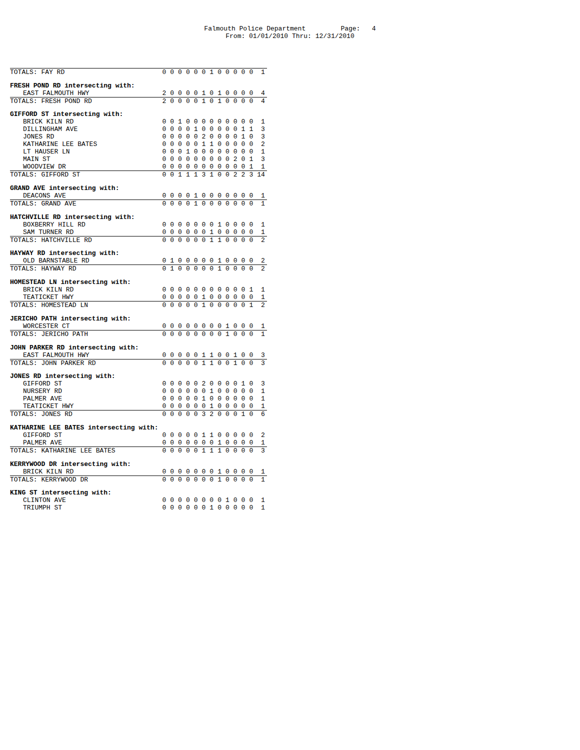Falmouth Police Department Page: 4 From: 01/01/2010 Thru: 12/31/2010
| TOTALS: FAY RD | 0 | 0 | 0 | 0 | 0 | 0 | 1 | 0 | 0 | 0 | 0 | 0 | 1 |
| FRESH POND RD intersecting with: | |
| EAST FALMOUTH HWY | 2 | 0 | 0 | 0 | 0 | 1 | 0 | 1 | 0 | 0 | 0 | 0 | 4 |
| TOTALS: FRESH POND RD | 2 | 0 | 0 | 0 | 0 | 1 | 0 | 1 | 0 | 0 | 0 | 0 | 4 |
| GIFFORD ST intersecting with: | |
| BRICK KILN RD | 0 | 0 | 1 | 0 | 0 | 0 | 0 | 0 | 0 | 0 | 0 | 0 | 1 |
| DILLINGHAM AVE | 0 | 0 | 0 | 0 | 1 | 0 | 0 | 0 | 0 | 0 | 1 | 1 | 3 |
| JONES RD | 0 | 0 | 0 | 0 | 0 | 2 | 0 | 0 | 0 | 0 | 1 | 0 | 3 |
| KATHARINE LEE BATES | 0 | 0 | 0 | 0 | 0 | 1 | 1 | 0 | 0 | 0 | 0 | 0 | 2 |
| LT HAUSER LN | 0 | 0 | 0 | 1 | 0 | 0 | 0 | 0 | 0 | 0 | 0 | 0 | 1 |
| MAIN ST | 0 | 0 | 0 | 0 | 0 | 0 | 0 | 0 | 0 | 2 | 0 | 1 | 3 |
| WOODVIEW DR | 0 | 0 | 0 | 0 | 0 | 0 | 0 | 0 | 0 | 0 | 0 | 1 | 1 |
| TOTALS: GIFFORD ST | 0 | 0 | 1 | 1 | 1 | 3 | 1 | 0 | 0 | 2 | 2 | 3 | 14 |
| GRAND AVE intersecting with: | |
| DEACONS AVE | 0 | 0 | 0 | 0 | 1 | 0 | 0 | 0 | 0 | 0 | 0 | 0 | 1 |
| TOTALS: GRAND AVE | 0 | 0 | 0 | 0 | 1 | 0 | 0 | 0 | 0 | 0 | 0 | 0 | 1 |
| HATCHVILLE RD intersecting with: | |
| BOXBERRY HILL RD | 0 | 0 | 0 | 0 | 0 | 0 | 0 | 1 | 0 | 0 | 0 | 0 | 1 |
| SAM TURNER RD | 0 | 0 | 0 | 0 | 0 | 0 | 1 | 0 | 0 | 0 | 0 | 0 | 1 |
| TOTALS: HATCHVILLE RD | 0 | 0 | 0 | 0 | 0 | 0 | 1 | 1 | 0 | 0 | 0 | 0 | 2 |
| HAYWAY RD intersecting with: | |
| OLD BARNSTABLE RD | 0 | 1 | 0 | 0 | 0 | 0 | 0 | 1 | 0 | 0 | 0 | 0 | 2 |
| TOTALS: HAYWAY RD | 0 | 1 | 0 | 0 | 0 | 0 | 0 | 1 | 0 | 0 | 0 | 0 | 2 |
| HOMESTEAD LN intersecting with: | |
| BRICK KILN RD | 0 | 0 | 0 | 0 | 0 | 0 | 0 | 0 | 0 | 0 | 0 | 1 | 1 |
| TEATICKET HWY | 0 | 0 | 0 | 0 | 0 | 1 | 0 | 0 | 0 | 0 | 0 | 0 | 1 |
| TOTALS: HOMESTEAD LN | 0 | 0 | 0 | 0 | 0 | 1 | 0 | 0 | 0 | 0 | 0 | 1 | 2 |
| JERICHO PATH intersecting with: | |
| WORCESTER CT | 0 | 0 | 0 | 0 | 0 | 0 | 0 | 0 | 1 | 0 | 0 | 0 | 1 |
| TOTALS: JERICHO PATH | 0 | 0 | 0 | 0 | 0 | 0 | 0 | 0 | 1 | 0 | 0 | 0 | 1 |
| JOHN PARKER RD intersecting with: | |
| EAST FALMOUTH HWY | 0 | 0 | 0 | 0 | 0 | 1 | 1 | 0 | 0 | 1 | 0 | 0 | 3 |
| TOTALS: JOHN PARKER RD | 0 | 0 | 0 | 0 | 0 | 1 | 1 | 0 | 0 | 1 | 0 | 0 | 3 |
| JONES RD intersecting with: | |
| GIFFORD ST | 0 | 0 | 0 | 0 | 0 | 2 | 0 | 0 | 0 | 0 | 1 | 0 | 3 |
| NURSERY RD | 0 | 0 | 0 | 0 | 0 | 0 | 1 | 0 | 0 | 0 | 0 | 0 | 1 |
| PALMER AVE | 0 | 0 | 0 | 0 | 0 | 1 | 0 | 0 | 0 | 0 | 0 | 0 | 1 |
| TEATICKET HWY | 0 | 0 | 0 | 0 | 0 | 0 | 1 | 0 | 0 | 0 | 0 | 0 | 1 |
| TOTALS: JONES RD | 0 | 0 | 0 | 0 | 0 | 3 | 2 | 0 | 0 | 0 | 1 | 0 | 6 |
| KATHARINE LEE BATES intersecting with: | |
| GIFFORD ST | 0 | 0 | 0 | 0 | 0 | 1 | 1 | 0 | 0 | 0 | 0 | 0 | 2 |
| PALMER AVE | 0 | 0 | 0 | 0 | 0 | 0 | 0 | 1 | 0 | 0 | 0 | 0 | 1 |
| TOTALS: KATHARINE LEE BATES | 0 | 0 | 0 | 0 | 0 | 1 | 1 | 1 | 0 | 0 | 0 | 0 | 3 |
| KERRYWOOD DR intersecting with: | |
| BRICK KILN RD | 0 | 0 | 0 | 0 | 0 | 0 | 0 | 1 | 0 | 0 | 0 | 0 | 1 |
| TOTALS: KERRYWOOD DR | 0 | 0 | 0 | 0 | 0 | 0 | 0 | 1 | 0 | 0 | 0 | 0 | 1 |
| KING ST intersecting with: | |
| CLINTON AVE | 0 | 0 | 0 | 0 | 0 | 0 | 0 | 0 | 1 | 0 | 0 | 0 | 1 |
| TRIUMPH ST | 0 | 0 | 0 | 0 | 0 | 0 | 1 | 0 | 0 | 0 | 0 | 0 | 1 |